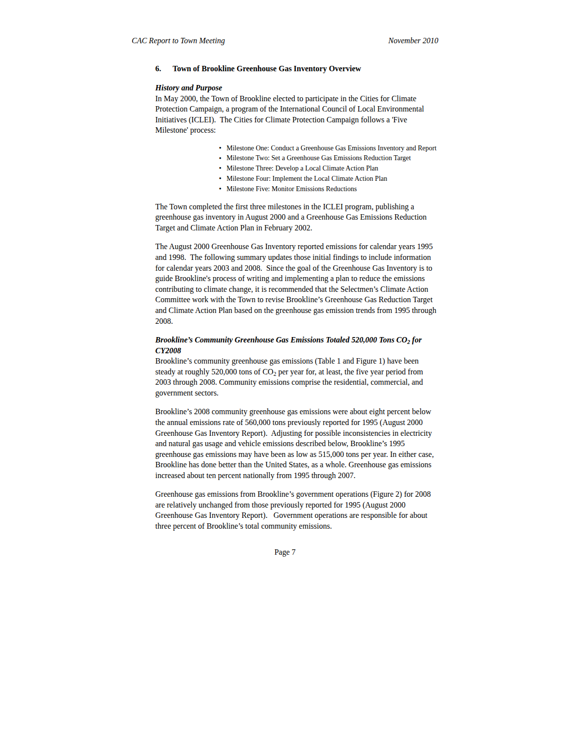CAC Report to Town Meeting
November 2010
6. Town of Brookline Greenhouse Gas Inventory Overview
History and Purpose
In May 2000, the Town of Brookline elected to participate in the Cities for Climate Protection Campaign, a program of the International Council of Local Environmental Initiatives (ICLEI). The Cities for Climate Protection Campaign follows a 'Five Milestone' process:
Milestone One: Conduct a Greenhouse Gas Emissions Inventory and Report
Milestone Two: Set a Greenhouse Gas Emissions Reduction Target
Milestone Three: Develop a Local Climate Action Plan
Milestone Four: Implement the Local Climate Action Plan
Milestone Five: Monitor Emissions Reductions
The Town completed the first three milestones in the ICLEI program, publishing a greenhouse gas inventory in August 2000 and a Greenhouse Gas Emissions Reduction Target and Climate Action Plan in February 2002.
The August 2000 Greenhouse Gas Inventory reported emissions for calendar years 1995 and 1998. The following summary updates those initial findings to include information for calendar years 2003 and 2008. Since the goal of the Greenhouse Gas Inventory is to guide Brookline's process of writing and implementing a plan to reduce the emissions contributing to climate change, it is recommended that the Selectmen’s Climate Action Committee work with the Town to revise Brookline’s Greenhouse Gas Reduction Target and Climate Action Plan based on the greenhouse gas emission trends from 1995 through 2008.
Brookline’s Community Greenhouse Gas Emissions Totaled 520,000 Tons CO2 for CY2008
Brookline’s community greenhouse gas emissions (Table 1 and Figure 1) have been steady at roughly 520,000 tons of CO2 per year for, at least, the five year period from 2003 through 2008. Community emissions comprise the residential, commercial, and government sectors.
Brookline’s 2008 community greenhouse gas emissions were about eight percent below the annual emissions rate of 560,000 tons previously reported for 1995 (August 2000 Greenhouse Gas Inventory Report). Adjusting for possible inconsistencies in electricity and natural gas usage and vehicle emissions described below, Brookline’s 1995 greenhouse gas emissions may have been as low as 515,000 tons per year. In either case, Brookline has done better than the United States, as a whole. Greenhouse gas emissions increased about ten percent nationally from 1995 through 2007.
Greenhouse gas emissions from Brookline’s government operations (Figure 2) for 2008 are relatively unchanged from those previously reported for 1995 (August 2000 Greenhouse Gas Inventory Report). Government operations are responsible for about three percent of Brookline’s total community emissions.
Page 7